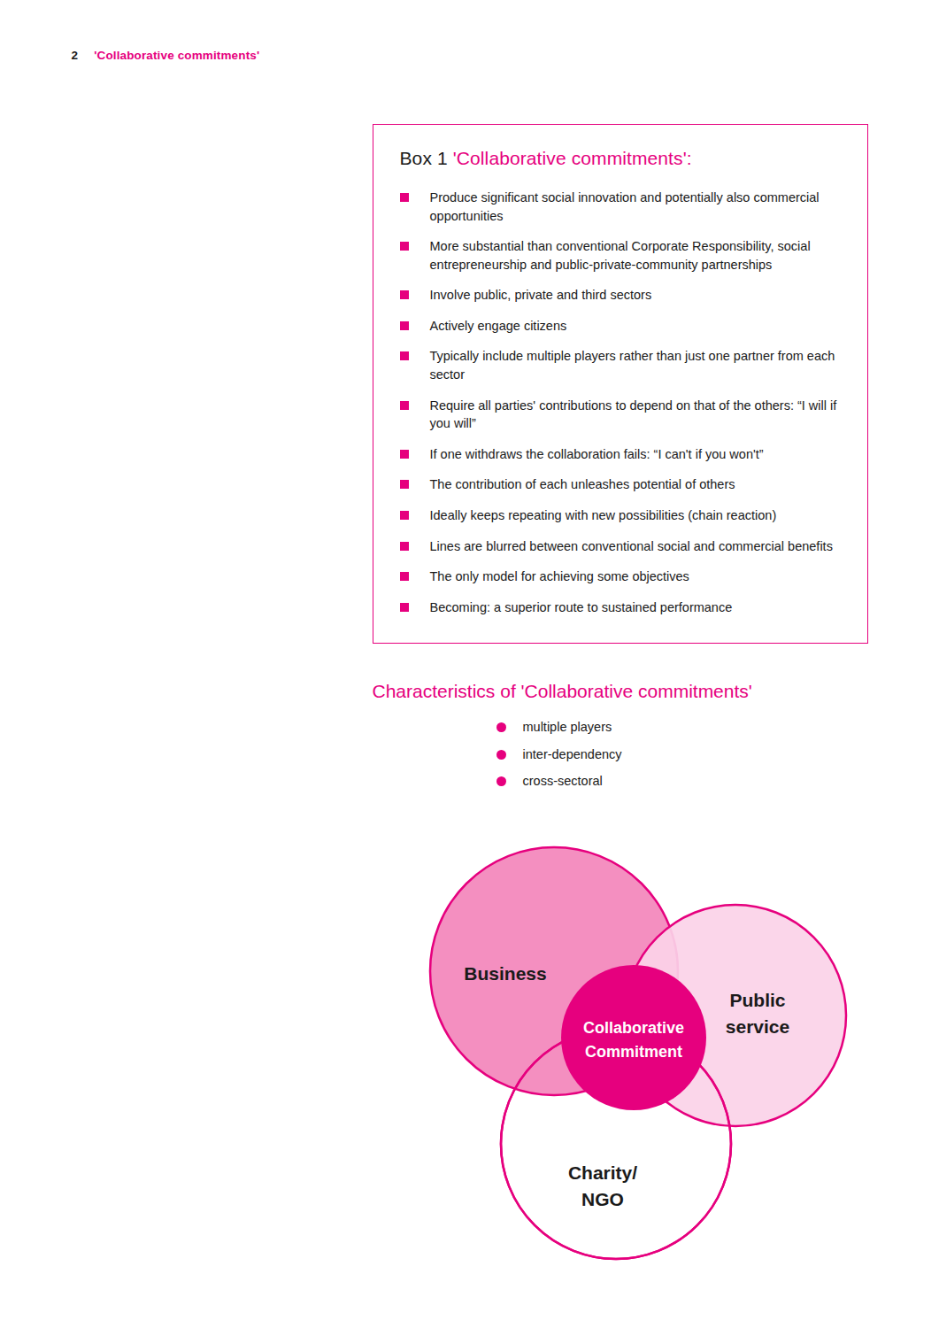2'Collaborative commitments'
Box 1 'Collaborative commitments':
Produce significant social innovation and potentially also commercial opportunities
More substantial than conventional Corporate Responsibility, social entrepreneurship and public-private-community partnerships
Involve public, private and third sectors
Actively engage citizens
Typically include multiple players rather than just one partner from each sector
Require all parties' contributions to depend on that of the others: “I will if you will”
If one withdraws the collaboration fails: “I can't if you won't”
The contribution of each unleashes potential of others
Ideally keeps repeating with new possibilities (chain reaction)
Lines are blurred between conventional social and commercial benefits
The only model for achieving some objectives
Becoming: a superior route to sustained performance
Characteristics of 'Collaborative commitments'
multiple players
inter-dependency
cross-sectoral
Business Public service Collaborative Commitment Charity/ NGO